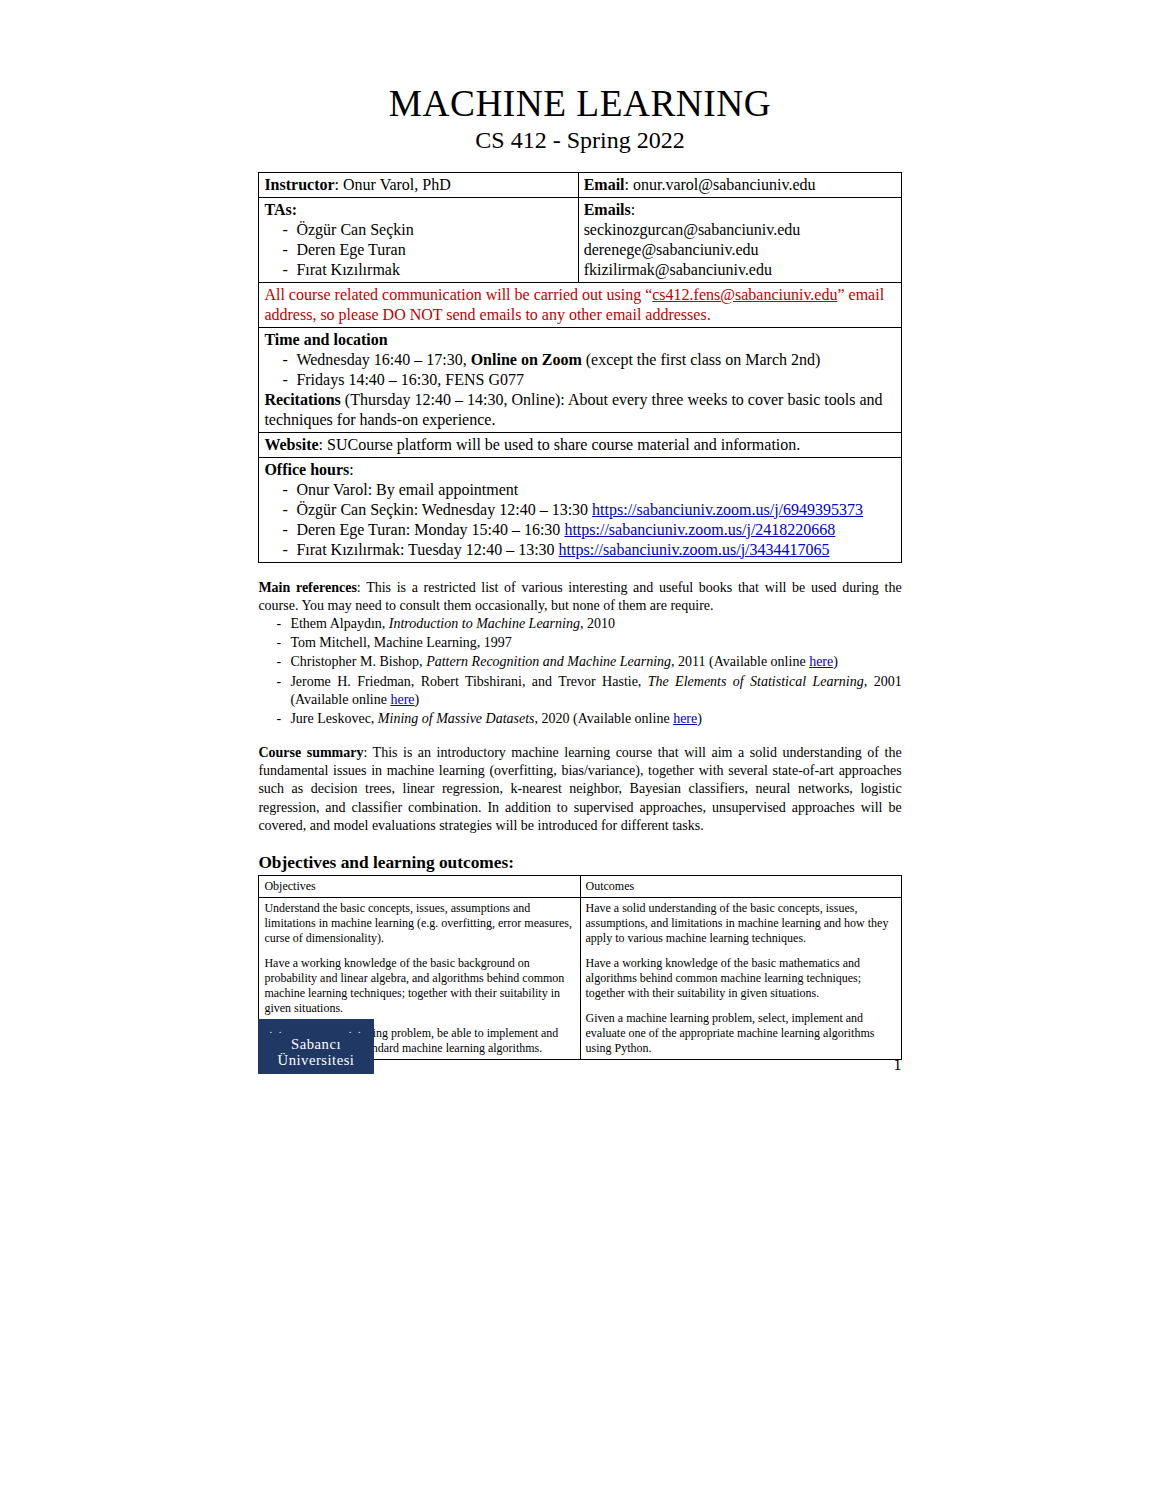MACHINE LEARNING
CS 412 - Spring 2022
| Instructor : Onur Varol, PhD | Email : onur.varol@sabanciuniv.edu |
| TAs: Özgür Can Seçkin Deren Ege Turan Fırat Kızılırmak | Emails : seckinozgurcan@sabanciuniv.edu derenege@sabanciuniv.edu fkizilirmak@sabanciuniv.edu |
| All course related communication will be carried out using “ cs412.fens@sabanciuniv.edu ” email address, so please DO NOT send emails to any other email addresses. |
| Time and location Wednesday 16:40 – 17:30, Online on Zoom (except the first class on March 2nd) Fridays 14:40 – 16:30, FENS G077 Recitations (Thursday 12:40 – 14:30, Online): About every three weeks to cover basic tools and techniques for hands-on experience. |
| Website : SUCourse platform will be used to share course material and information. |
| Office hours : Onur Varol: By email appointment Özgür Can Seçkin: Wednesday 12:40 – 13:30 https://sabanciuniv.zoom.us/j/6949395373 Deren Ege Turan: Monday 15:40 – 16:30 https://sabanciuniv.zoom.us/j/2418220668 Fırat Kızılırmak: Tuesday 12:40 – 13:30 https://sabanciuniv.zoom.us/j/3434417065 |
Main references: This is a restricted list of various interesting and useful books that will be used during the course. You may need to consult them occasionally, but none of them are require.
Ethem Alpaydın, Introduction to Machine Learning, 2010
Tom Mitchell, Machine Learning, 1997
Christopher M. Bishop, Pattern Recognition and Machine Learning, 2011 (Available online here)
Jerome H. Friedman, Robert Tibshirani, and Trevor Hastie, The Elements of Statistical Learning, 2001 (Available online here)
Jure Leskovec, Mining of Massive Datasets, 2020 (Available online here)
Course summary: This is an introductory machine learning course that will aim a solid understanding of the fundamental issues in machine learning (overfitting, bias/variance), together with several state-of-art approaches such as decision trees, linear regression, k-nearest neighbor, Bayesian classifiers, neural networks, logistic regression, and classifier combination. In addition to supervised approaches, unsupervised approaches will be covered, and model evaluations strategies will be introduced for different tasks.
Objectives and learning outcomes:
| Objectives | Outcomes |
| --- | --- |
| Understand the basic concepts, issues, assumptions and limitations in machine learning (e.g. overfitting, error measures, curse of dimensionality). Have a working knowledge of the basic background on probability and linear algebra, and algorithms behind common machine learning techniques; together with their suitability in given situations. Given a machine learning problem, be able to implement and evaluate one of the standard machine learning algorithms. | Have a solid understanding of the basic concepts, issues, assumptions, and limitations in machine learning and how they apply to various machine learning techniques. Have a working knowledge of the basic mathematics and algorithms behind common machine learning techniques; together with their suitability in given situations. Given a machine learning problem, select, implement and evaluate one of the appropriate machine learning algorithms using Python. |
. . . .
Sabancı
Üniversitesi
1